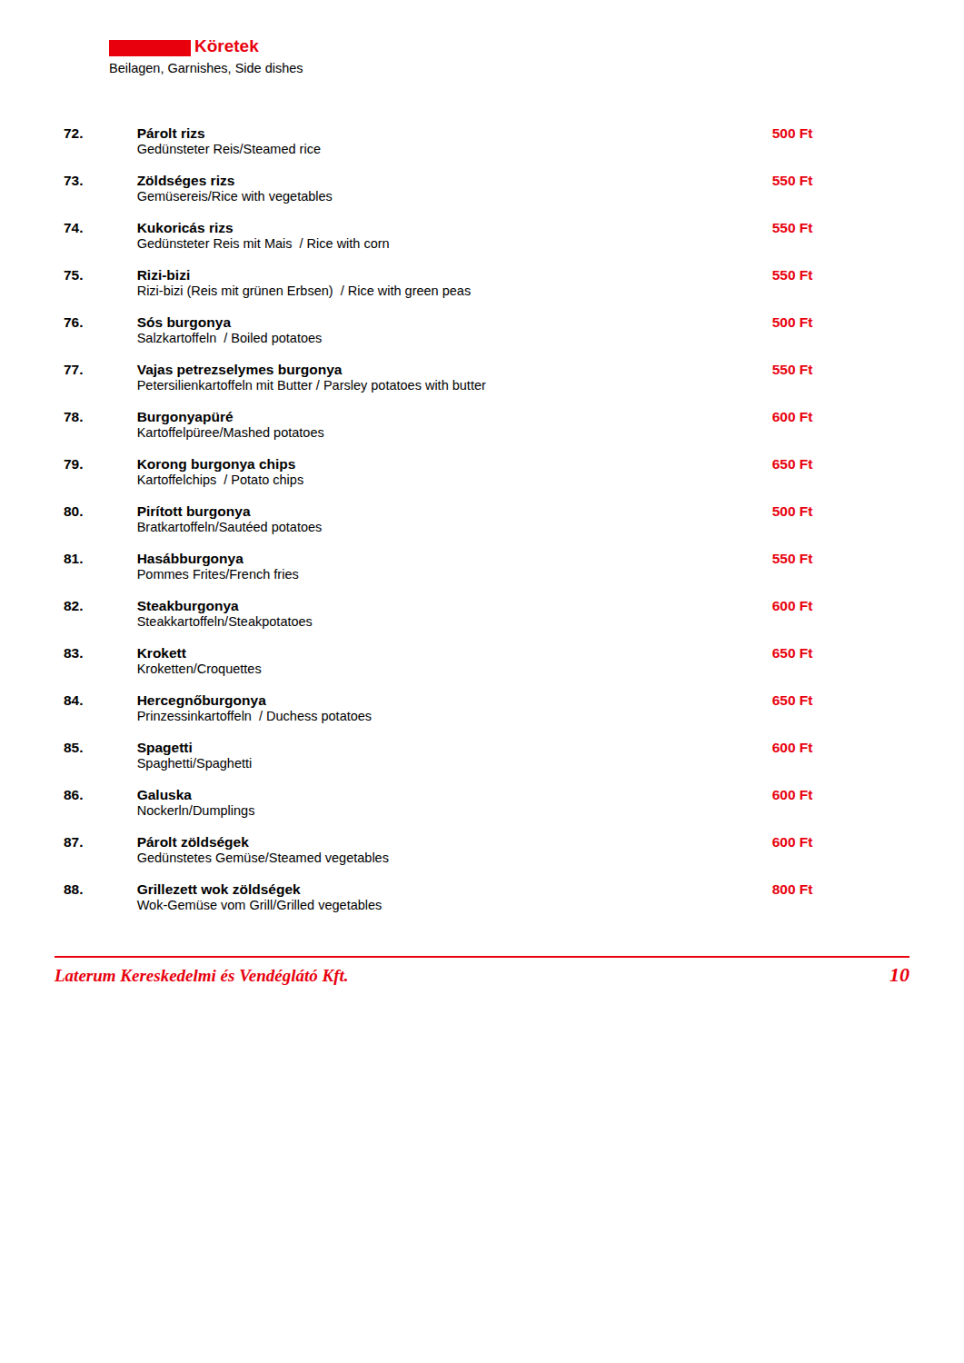Köretek
Beilagen, Garnishes, Side dishes
| 72. | Párolt rizs Gedünsteter Reis/Steamed rice | 500 Ft |
| 73. | Zöldséges rizs Gemüsereis/Rice with vegetables | 550 Ft |
| 74. | Kukoricás rizs Gedünsteter Reis mit Mais / Rice with corn | 550 Ft |
| 75. | Rizi-bizi Rizi-bizi (Reis mit grünen Erbsen) / Rice with green peas | 550 Ft |
| 76. | Sós burgonya Salzkartoffeln / Boiled potatoes | 500 Ft |
| 77. | Vajas petrezselymes burgonya Petersilienkartoffeln mit Butter / Parsley potatoes with butter | 550 Ft |
| 78. | Burgonyapüré Kartoffelpüree/Mashed potatoes | 600 Ft |
| 79. | Korong burgonya chips Kartoffelchips / Potato chips | 650 Ft |
| 80. | Pirított burgonya Bratkartoffeln/Sautéed potatoes | 500 Ft |
| 81. | Hasábburgonya Pommes Frites/French fries | 550 Ft |
| 82. | Steakburgonya Steakkartoffeln/Steakpotatoes | 600 Ft |
| 83. | Krokett Kroketten/Croquettes | 650 Ft |
| 84. | Hercegnőburgonya Prinzessinkartoffeln / Duchess potatoes | 650 Ft |
| 85. | Spagetti Spaghetti/Spaghetti | 600 Ft |
| 86. | Galuska Nockerln/Dumplings | 600 Ft |
| 87. | Párolt zöldségek Gedünstetes Gemüse/Steamed vegetables | 600 Ft |
| 88. | Grillezett wok zöldségek Wok-Gemüse vom Grill/Grilled vegetables | 800 Ft |
Laterum Kereskedelmi és Vendéglátó Kft.
10